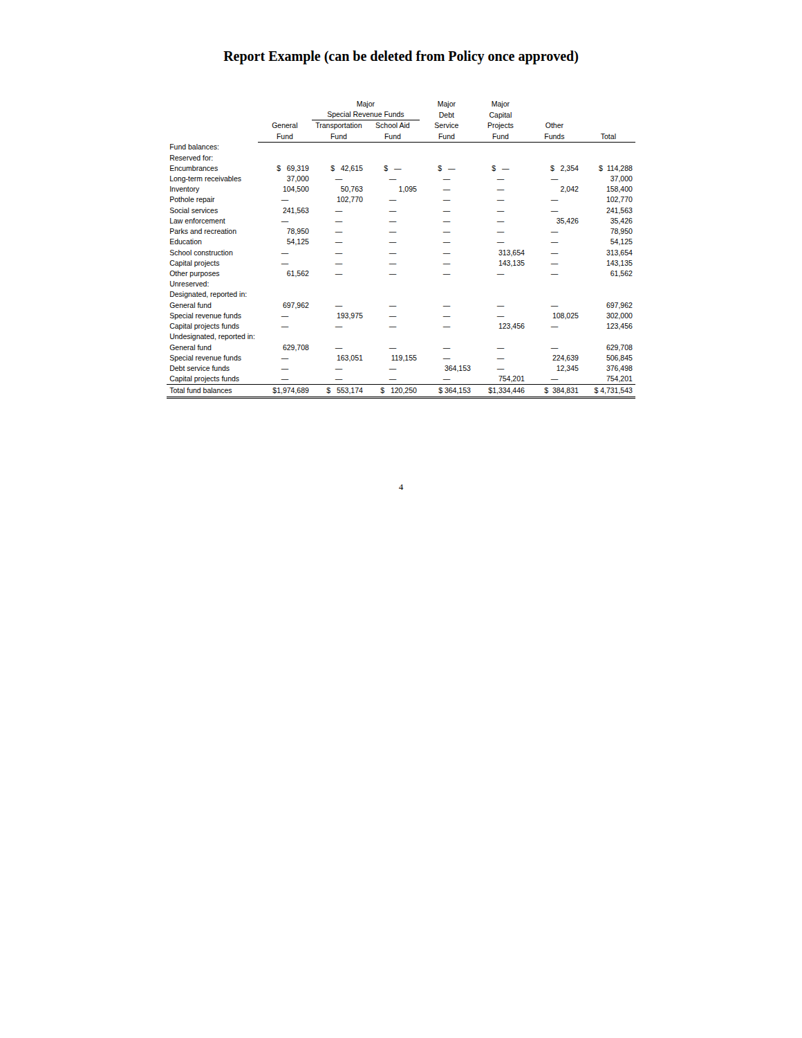Report Example (can be deleted from Policy once approved)
| | | Major | Major | Major | | |
| --- | --- | --- | --- | --- | --- | --- |
| | | Special Revenue Funds | Debt | Capital | | |
| | General | Transportation | School Aid | Service | Projects | Other | |
| | Fund | Fund | Fund | Fund | Fund | Funds | Total |
| Fund balances: | |
| Reserved for: | |
| Encumbrances | $ 69,319 | $ 42,615 | $ — | $ — | $ — | $ 2,354 | $ 114,288 |
| Long-term receivables | 37,000 | — | — | — | — | — | 37,000 |
| Inventory | 104,500 | 50,763 | 1,095 | — | — | 2,042 | 158,400 |
| Pothole repair | — | 102,770 | — | — | — | — | 102,770 |
| Social services | 241,563 | — | — | — | — | — | 241,563 |
| Law enforcement | — | — | — | — | — | 35,426 | 35,426 |
| Parks and recreation | 78,950 | — | — | — | — | — | 78,950 |
| Education | 54,125 | — | — | — | — | — | 54,125 |
| School construction | — | — | — | — | 313,654 | — | 313,654 |
| Capital projects | — | — | — | — | 143,135 | — | 143,135 |
| Other purposes | 61,562 | — | — | — | — | — | 61,562 |
| Unreserved: | |
| Designated, reported in: | |
| General fund | 697,962 | — | — | — | — | — | 697,962 |
| Special revenue funds | — | 193,975 | — | — | — | 108,025 | 302,000 |
| Capital projects funds | — | — | — | — | 123,456 | — | 123,456 |
| Undesignated, reported in: | |
| General fund | 629,708 | — | — | — | — | — | 629,708 |
| Special revenue funds | — | 163,051 | 119,155 | — | — | 224,639 | 506,845 |
| Debt service funds | — | — | — | 364,153 | — | 12,345 | 376,498 |
| Capital projects funds | — | — | — | — | 754,201 | — | 754,201 |
| Total fund balances | $1,974,689 | $ 553,174 | $ 120,250 | $ 364,153 | $1,334,446 | $ 384,831 | $ 4,731,543 |
4